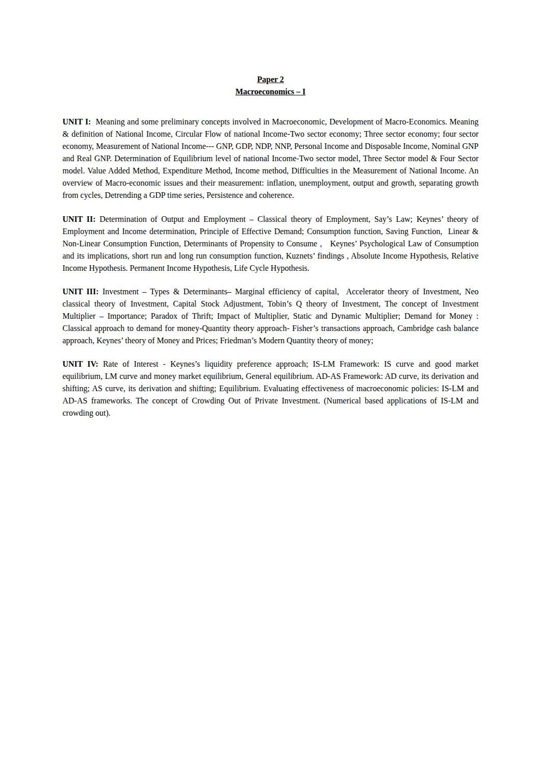Paper 2
Macroeconomics – I
UNIT I: Meaning and some preliminary concepts involved in Macroeconomic, Development of Macro-Economics. Meaning & definition of National Income, Circular Flow of national Income-Two sector economy; Three sector economy; four sector economy, Measurement of National Income--- GNP, GDP, NDP, NNP, Personal Income and Disposable Income, Nominal GNP and Real GNP. Determination of Equilibrium level of national Income-Two sector model, Three Sector model & Four Sector model. Value Added Method, Expenditure Method, Income method, Difficulties in the Measurement of National Income. An overview of Macro-economic issues and their measurement: inflation, unemployment, output and growth, separating growth from cycles, Detrending a GDP time series, Persistence and coherence.
UNIT II: Determination of Output and Employment – Classical theory of Employment, Say’s Law; Keynes’ theory of Employment and Income determination, Principle of Effective Demand; Consumption function, Saving Function, Linear & Non-Linear Consumption Function, Determinants of Propensity to Consume , Keynes’ Psychological Law of Consumption and its implications, short run and long run consumption function, Kuznets’ findings , Absolute Income Hypothesis, Relative Income Hypothesis. Permanent Income Hypothesis, Life Cycle Hypothesis.
UNIT III: Investment – Types & Determinants– Marginal efficiency of capital, Accelerator theory of Investment, Neo classical theory of Investment, Capital Stock Adjustment, Tobin’s Q theory of Investment, The concept of Investment Multiplier – Importance; Paradox of Thrift; Impact of Multiplier, Static and Dynamic Multiplier; Demand for Money : Classical approach to demand for money-Quantity theory approach- Fisher’s transactions approach, Cambridge cash balance approach, Keynes’ theory of Money and Prices; Friedman’s Modern Quantity theory of money;
UNIT IV: Rate of Interest - Keynes’s liquidity preference approach; IS-LM Framework: IS curve and good market equilibrium, LM curve and money market equilibrium, General equilibrium. AD-AS Framework: AD curve, its derivation and shifting; AS curve, its derivation and shifting; Equilibrium. Evaluating effectiveness of macroeconomic policies: IS-LM and AD-AS frameworks. The concept of Crowding Out of Private Investment. (Numerical based applications of IS-LM and crowding out).